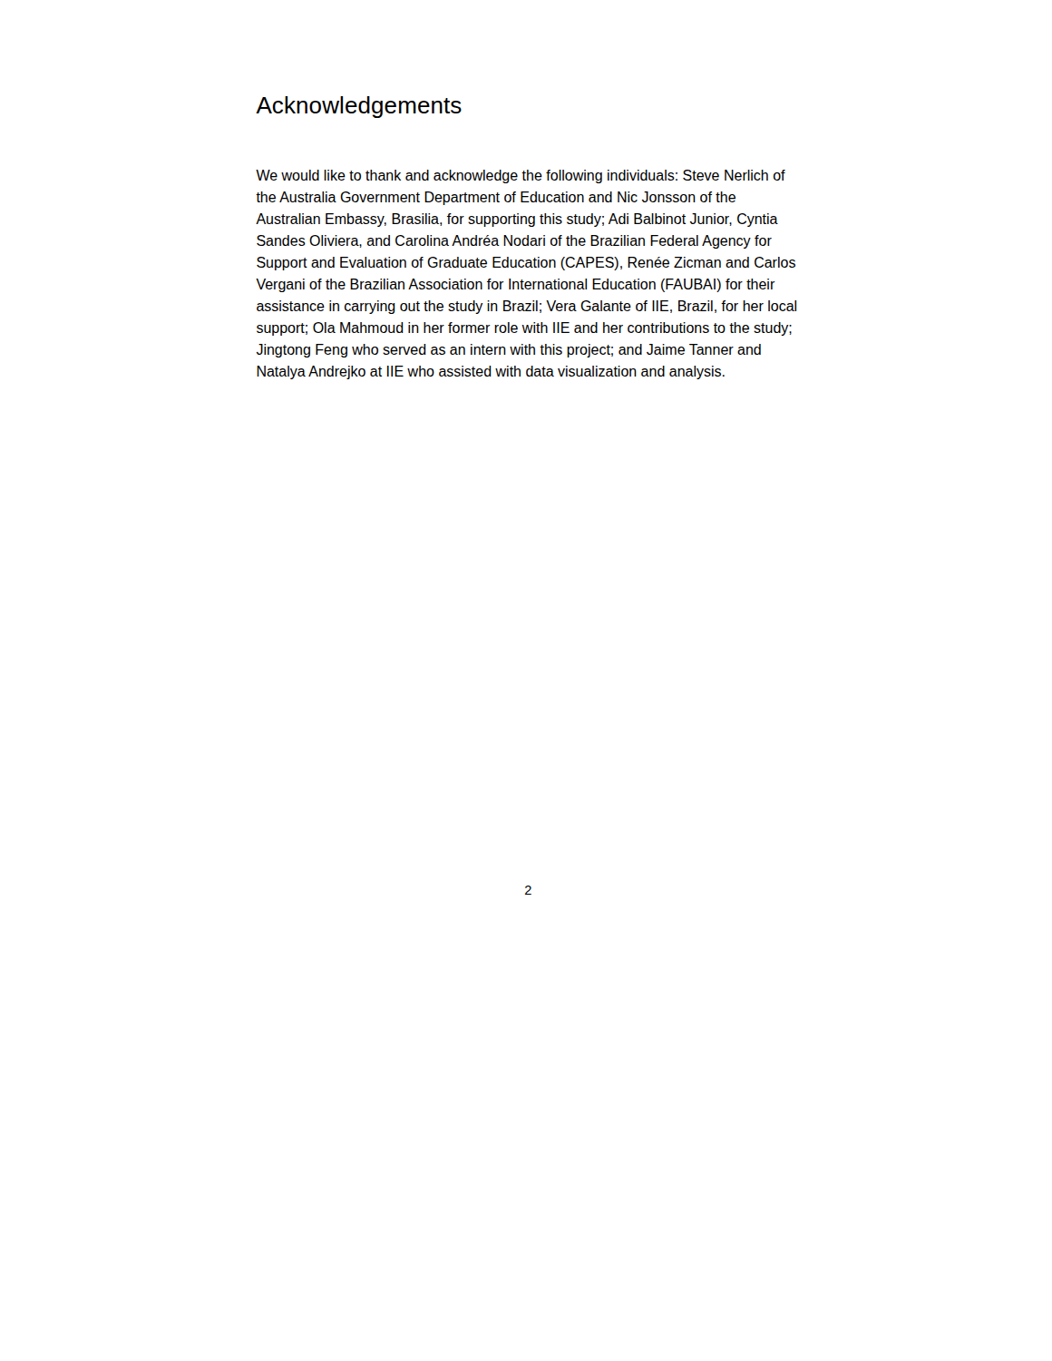Acknowledgements
We would like to thank and acknowledge the following individuals: Steve Nerlich of the Australia Government Department of Education and Nic Jonsson of the Australian Embassy, Brasilia, for supporting this study; Adi Balbinot Junior, Cyntia Sandes Oliviera, and Carolina Andréa Nodari of the Brazilian Federal Agency for Support and Evaluation of Graduate Education (CAPES), Renée Zicman and Carlos Vergani of the Brazilian Association for International Education (FAUBAI) for their assistance in carrying out the study in Brazil; Vera Galante of IIE, Brazil, for her local support; Ola Mahmoud in her former role with IIE and her contributions to the study; Jingtong Feng who served as an intern with this project; and Jaime Tanner and Natalya Andrejko at IIE who assisted with data visualization and analysis.
2